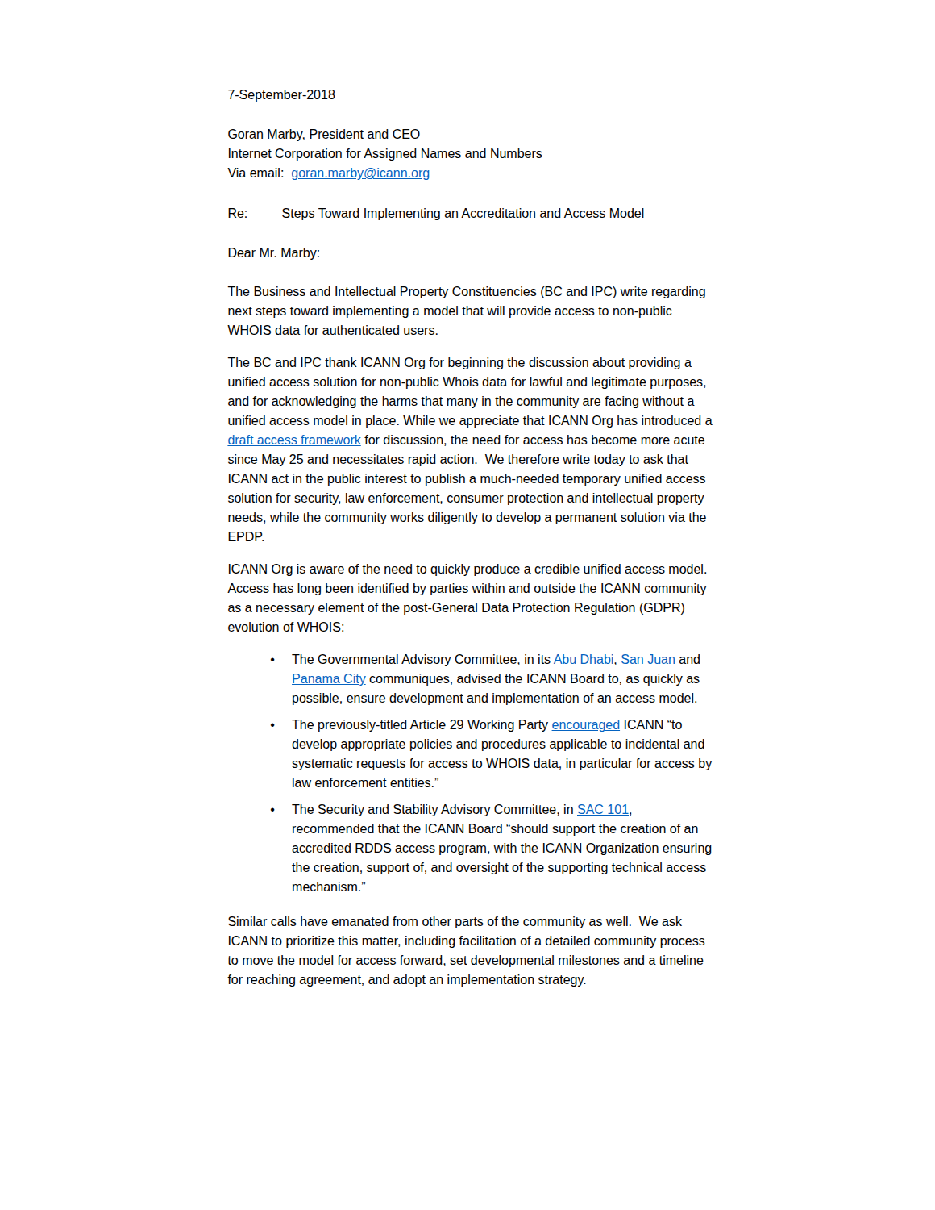7-September-2018
Goran Marby, President and CEO Internet Corporation for Assigned Names and Numbers Via email: goran.marby@icann.org
Re: Steps Toward Implementing an Accreditation and Access Model
Dear Mr. Marby:
The Business and Intellectual Property Constituencies (BC and IPC) write regarding next steps toward implementing a model that will provide access to non-public WHOIS data for authenticated users.
The BC and IPC thank ICANN Org for beginning the discussion about providing a unified access solution for non-public Whois data for lawful and legitimate purposes, and for acknowledging the harms that many in the community are facing without a unified access model in place. While we appreciate that ICANN Org has introduced a draft access framework for discussion, the need for access has become more acute since May 25 and necessitates rapid action. We therefore write today to ask that ICANN act in the public interest to publish a much-needed temporary unified access solution for security, law enforcement, consumer protection and intellectual property needs, while the community works diligently to develop a permanent solution via the EPDP.
ICANN Org is aware of the need to quickly produce a credible unified access model. Access has long been identified by parties within and outside the ICANN community as a necessary element of the post-General Data Protection Regulation (GDPR) evolution of WHOIS:
The Governmental Advisory Committee, in its Abu Dhabi, San Juan and Panama City communiques, advised the ICANN Board to, as quickly as possible, ensure development and implementation of an access model.
The previously-titled Article 29 Working Party encouraged ICANN “to develop appropriate policies and procedures applicable to incidental and systematic requests for access to WHOIS data, in particular for access by law enforcement entities.”
The Security and Stability Advisory Committee, in SAC 101, recommended that the ICANN Board “should support the creation of an accredited RDDS access program, with the ICANN Organization ensuring the creation, support of, and oversight of the supporting technical access mechanism.”
Similar calls have emanated from other parts of the community as well. We ask ICANN to prioritize this matter, including facilitation of a detailed community process to move the model for access forward, set developmental milestones and a timeline for reaching agreement, and adopt an implementation strategy.